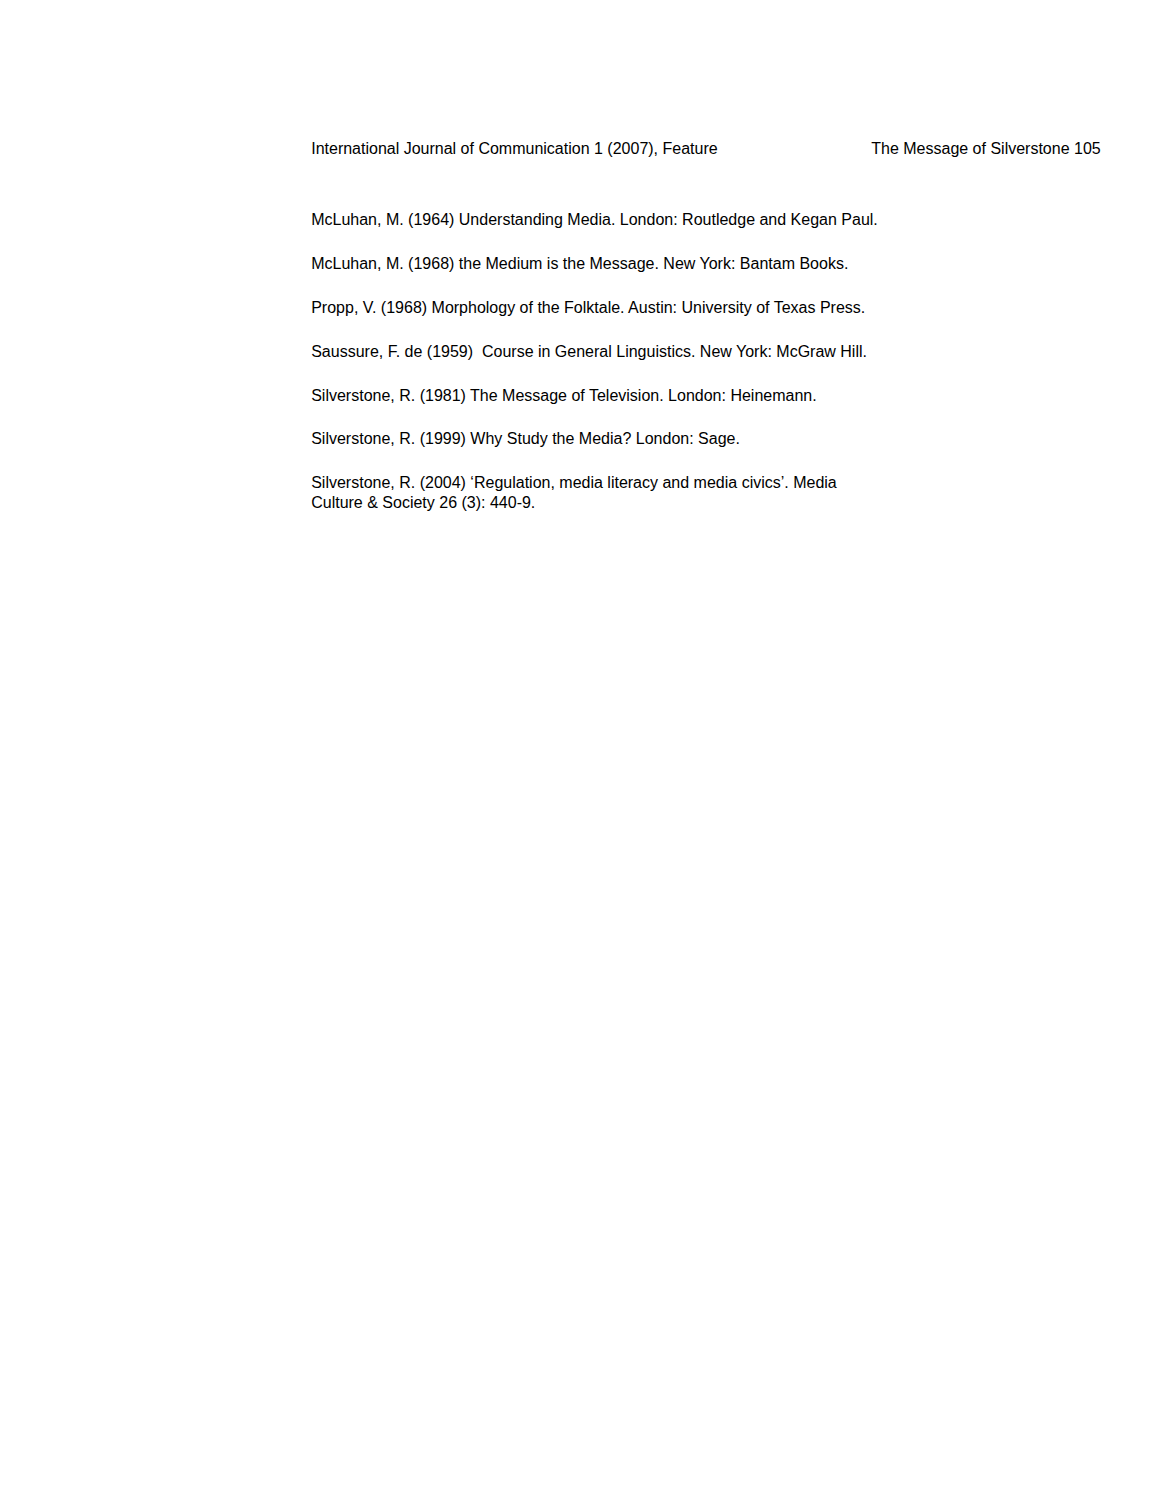International Journal of Communication 1 (2007), Feature The Message of Silverstone 105
McLuhan, M. (1964) Understanding Media. London: Routledge and Kegan Paul.
McLuhan, M. (1968) the Medium is the Message. New York: Bantam Books.
Propp, V. (1968) Morphology of the Folktale. Austin: University of Texas Press.
Saussure, F. de (1959) Course in General Linguistics. New York: McGraw Hill.
Silverstone, R. (1981) The Message of Television. London: Heinemann.
Silverstone, R. (1999) Why Study the Media? London: Sage.
Silverstone, R. (2004) ‘Regulation, media literacy and media civics’. Media Culture & Society 26 (3): 440-9.